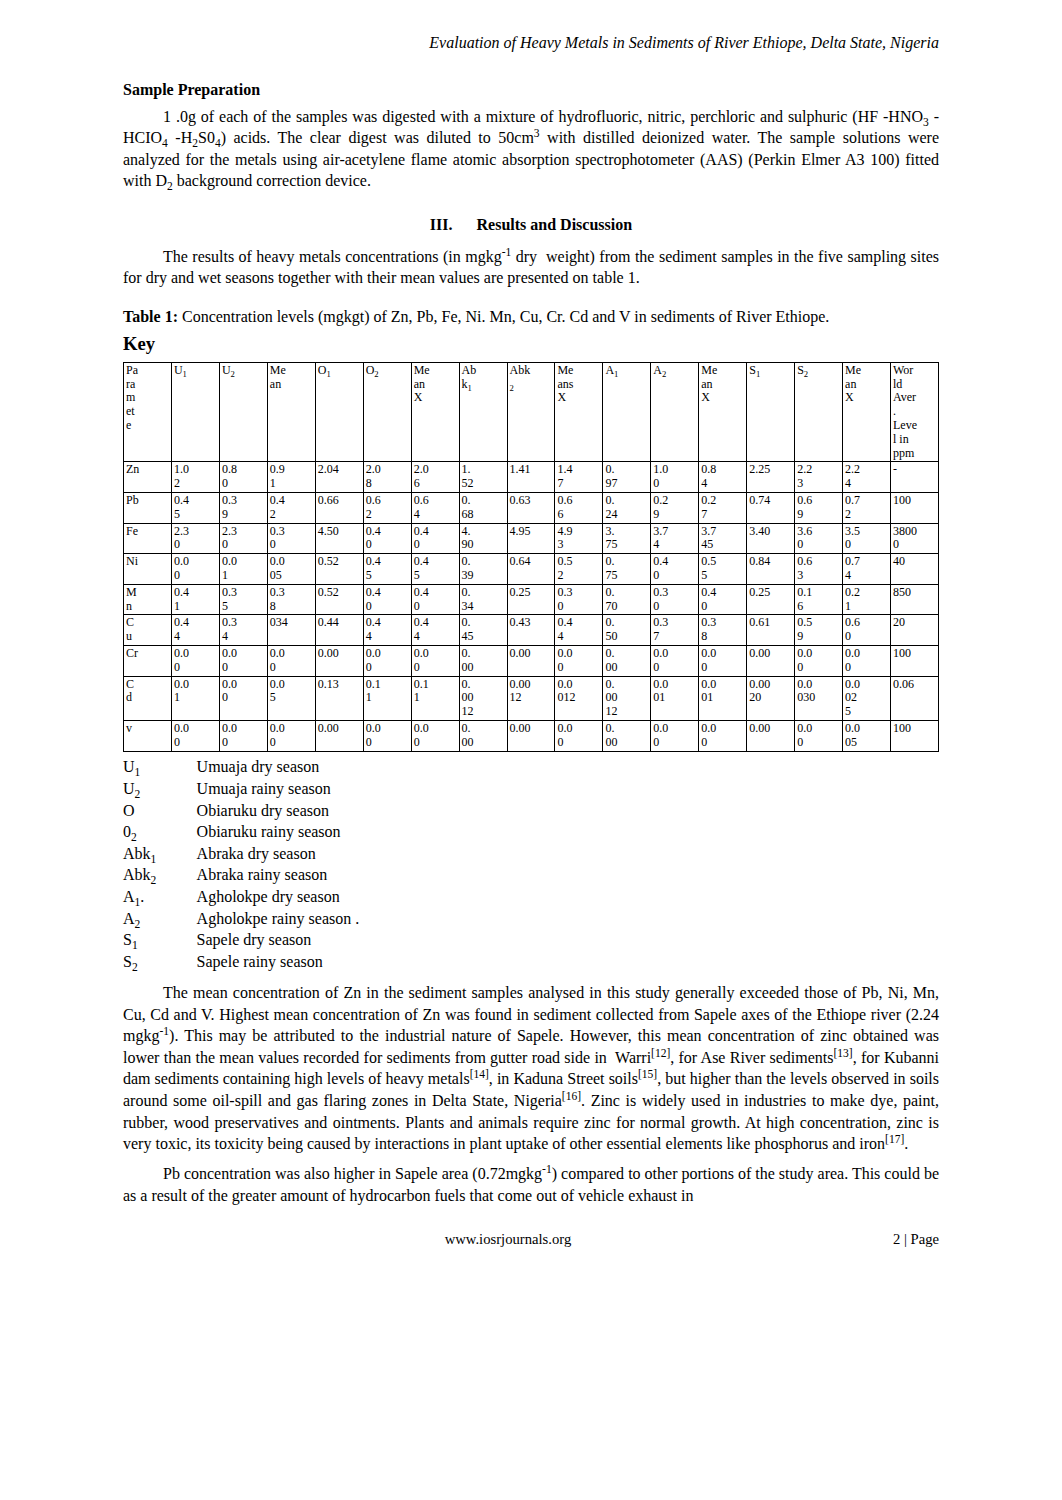Evaluation of Heavy Metals in Sediments of River Ethiope, Delta State, Nigeria
Sample Preparation
1 .0g of each of the samples was digested with a mixture of hydrofluoric, nitric, perchloric and sulphuric (HF -HNO3 - HCIO4 -H2S04) acids. The clear digest was diluted to 50cm3 with distilled deionized water. The sample solutions were analyzed for the metals using air-acetylene flame atomic absorption spectrophotometer (AAS) (Perkin Elmer A3 100) fitted with D2 background correction device.
III. Results and Discussion
The results of heavy metals concentrations (in mgkg-1 dry weight) from the sediment samples in the five sampling sites for dry and wet seasons together with their mean values are presented on table 1.
Table 1: Concentration levels (mgkgt) of Zn, Pb, Fe, Ni. Mn, Cu, Cr. Cd and V in sediments of River Ethiope.
Key
| Pa ra m et e | U 1 | U 2 | Me an | O 1 | O 2 | Me an X | Ab k 1 | Abk 2 | Me ans X | A 1 | A 2 | Me an X | S 1 | S 2 | Me an X | Wor ld Aver . Leve l in ppm |
| --- | --- | --- | --- | --- | --- | --- | --- | --- | --- | --- | --- | --- | --- | --- | --- | --- |
| Zn | 1.0 2 | 0.8 0 | 0.9 1 | 2.04 | 2.0 8 | 2.0 6 | 1. 52 | 1.41 | 1.4 7 | 0. 97 | 1.0 0 | 0.8 4 | 2.25 | 2.2 3 | 2.2 4 | - |
| Pb | 0.4 5 | 0.3 9 | 0.4 2 | 0.66 | 0.6 2 | 0.6 4 | 0. 68 | 0.63 | 0.6 6 | 0. 24 | 0.2 9 | 0.2 7 | 0.74 | 0.6 9 | 0.7 2 | 100 |
| Fe | 2.3 0 | 2.3 0 | 0.3 0 | 4.50 | 0.4 0 | 0.4 0 | 4. 90 | 4.95 | 4.9 3 | 3. 75 | 3.7 4 | 3.7 45 | 3.40 | 3.6 0 | 3.5 0 | 3800 0 |
| Ni | 0.0 0 | 0.0 1 | 0.0 05 | 0.52 | 0.4 5 | 0.4 5 | 0. 39 | 0.64 | 0.5 2 | 0. 75 | 0.4 0 | 0.5 5 | 0.84 | 0.6 3 | 0.7 4 | 40 |
| M n | 0.4 1 | 0.3 5 | 0.3 8 | 0.52 | 0.4 0 | 0.4 0 | 0. 34 | 0.25 | 0.3 0 | 0. 70 | 0.3 0 | 0.4 0 | 0.25 | 0.1 6 | 0.2 1 | 850 |
| C u | 0.4 4 | 0.3 4 | 034 | 0.44 | 0.4 4 | 0.4 4 | 0. 45 | 0.43 | 0.4 4 | 0. 50 | 0.3 7 | 0.3 8 | 0.61 | 0.5 9 | 0.6 0 | 20 |
| Cr | 0.0 0 | 0.0 0 | 0.0 0 | 0.00 | 0.0 0 | 0.0 0 | 0. 00 | 0.00 | 0.0 0 | 0. 00 | 0.0 0 | 0.0 0 | 0.00 | 0.0 0 | 0.0 0 | 100 |
| C d | 0.0 1 | 0.0 0 | 0.0 5 | 0.13 | 0.1 1 | 0.1 1 | 0. 00 12 | 0.00 12 | 0.0 012 | 0. 00 12 | 0.0 01 | 0.0 01 | 0.00 20 | 0.0 030 | 0.0 02 5 | 0.06 |
| v | 0.0 0 | 0.0 0 | 0.0 0 | 0.00 | 0.0 0 | 0.0 0 | 0. 00 | 0.00 | 0.0 0 | 0. 00 | 0.0 0 | 0.0 0 | 0.00 | 0.0 0 | 0.0 05 | 100 |
U1
Umuaja dry season
U2
Umuaja rainy season
O
Obiaruku dry season
02
Obiaruku rainy season
Abk1
Abraka dry season
Abk2
Abraka rainy season
A1.
Agholokpe dry season
A2
Agholokpe rainy season .
S1
Sapele dry season
S2
Sapele rainy season
The mean concentration of Zn in the sediment samples analysed in this study generally exceeded those of Pb, Ni, Mn, Cu, Cd and V. Highest mean concentration of Zn was found in sediment collected from Sapele axes of the Ethiope river (2.24 mgkg-1). This may be attributed to the industrial nature of Sapele. However, this mean concentration of zinc obtained was lower than the mean values recorded for sediments from gutter road side in Warri[12], for Ase River sediments[13], for Kubanni dam sediments containing high levels of heavy metals[14], in Kaduna Street soils[15], but higher than the levels observed in soils around some oil-spill and gas flaring zones in Delta State, Nigeria[16]. Zinc is widely used in industries to make dye, paint, rubber, wood preservatives and ointments. Plants and animals require zinc for normal growth. At high concentration, zinc is very toxic, its toxicity being caused by interactions in plant uptake of other essential elements like phosphorus and iron[17].
Pb concentration was also higher in Sapele area (0.72mgkg-1) compared to other portions of the study area. This could be as a result of the greater amount of hydrocarbon fuels that come out of vehicle exhaust in
www.iosrjournals.org 2 | Page